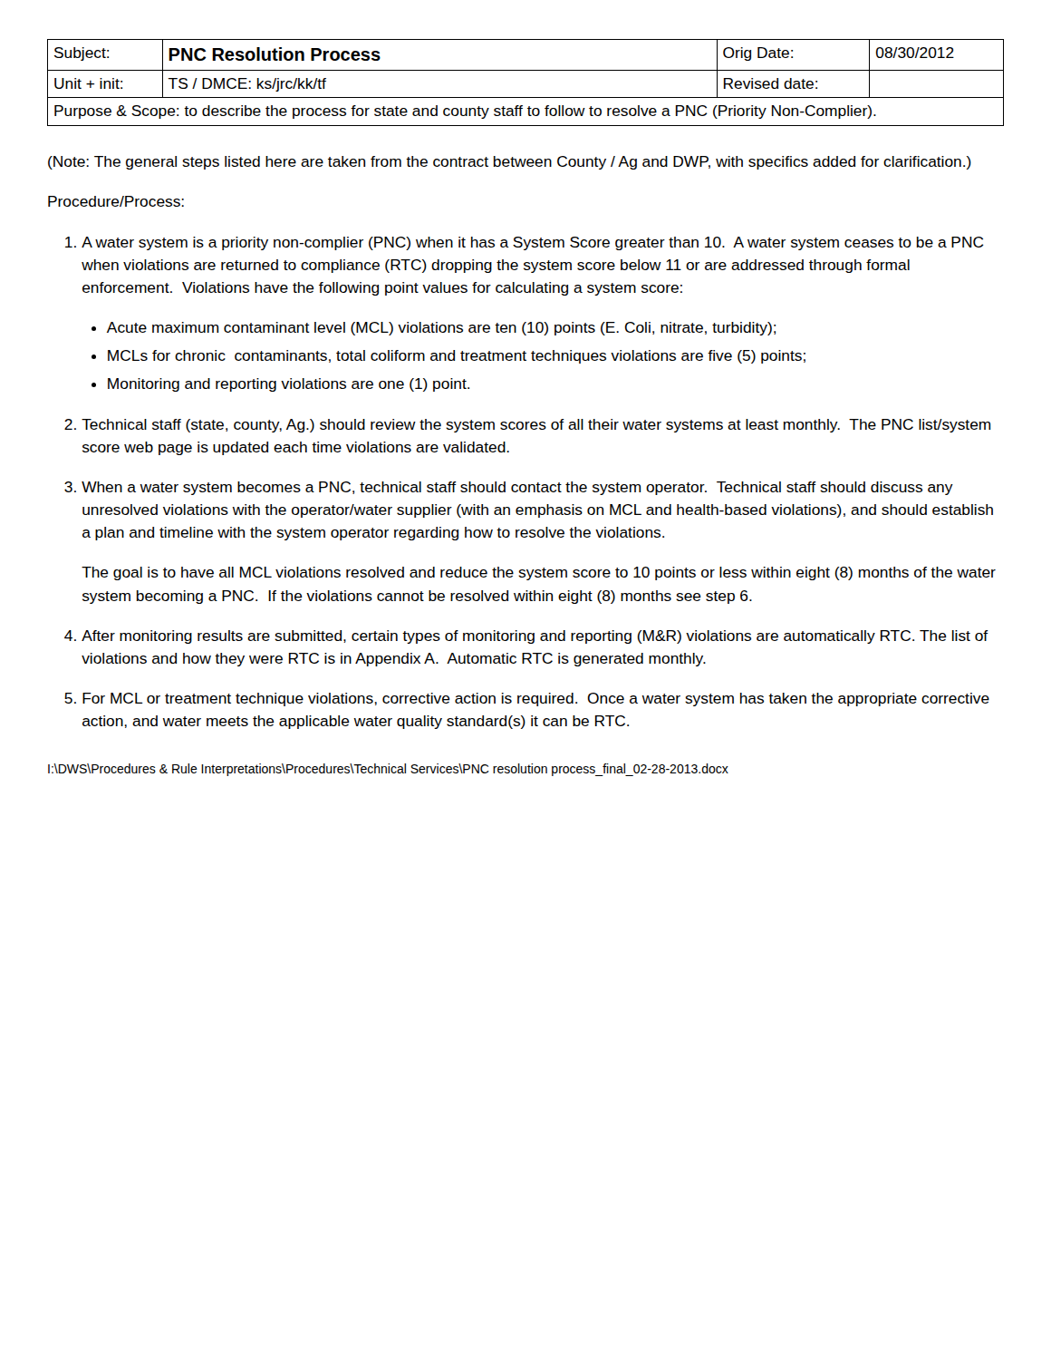| Subject: | PNC Resolution Process | Orig Date: | 08/30/2012 |
| Unit + init: | TS / DMCE: ks/jrc/kk/tf | Revised date: | |
| Purpose & Scope: to describe the process for state and county staff to follow to resolve a PNC (Priority Non-Complier). |
(Note: The general steps listed here are taken from the contract between County / Ag and DWP, with specifics added for clarification.)
Procedure/Process:
A water system is a priority non-complier (PNC) when it has a System Score greater than 10. A water system ceases to be a PNC when violations are returned to compliance (RTC) dropping the system score below 11 or are addressed through formal enforcement. Violations have the following point values for calculating a system score:
Acute maximum contaminant level (MCL) violations are ten (10) points (E. Coli, nitrate, turbidity);
MCLs for chronic contaminants, total coliform and treatment techniques violations are five (5) points;
Monitoring and reporting violations are one (1) point.
Technical staff (state, county, Ag.) should review the system scores of all their water systems at least monthly. The PNC list/system score web page is updated each time violations are validated.
When a water system becomes a PNC, technical staff should contact the system operator. Technical staff should discuss any unresolved violations with the operator/water supplier (with an emphasis on MCL and health-based violations), and should establish a plan and timeline with the system operator regarding how to resolve the violations.
The goal is to have all MCL violations resolved and reduce the system score to 10 points or less within eight (8) months of the water system becoming a PNC. If the violations cannot be resolved within eight (8) months see step 6.
After monitoring results are submitted, certain types of monitoring and reporting (M&R) violations are automatically RTC. The list of violations and how they were RTC is in Appendix A. Automatic RTC is generated monthly.
For MCL or treatment technique violations, corrective action is required. Once a water system has taken the appropriate corrective action, and water meets the applicable water quality standard(s) it can be RTC.
I:\DWS\Procedures & Rule Interpretations\Procedures\Technical Services\PNC resolution process_final_02-28-2013.docx